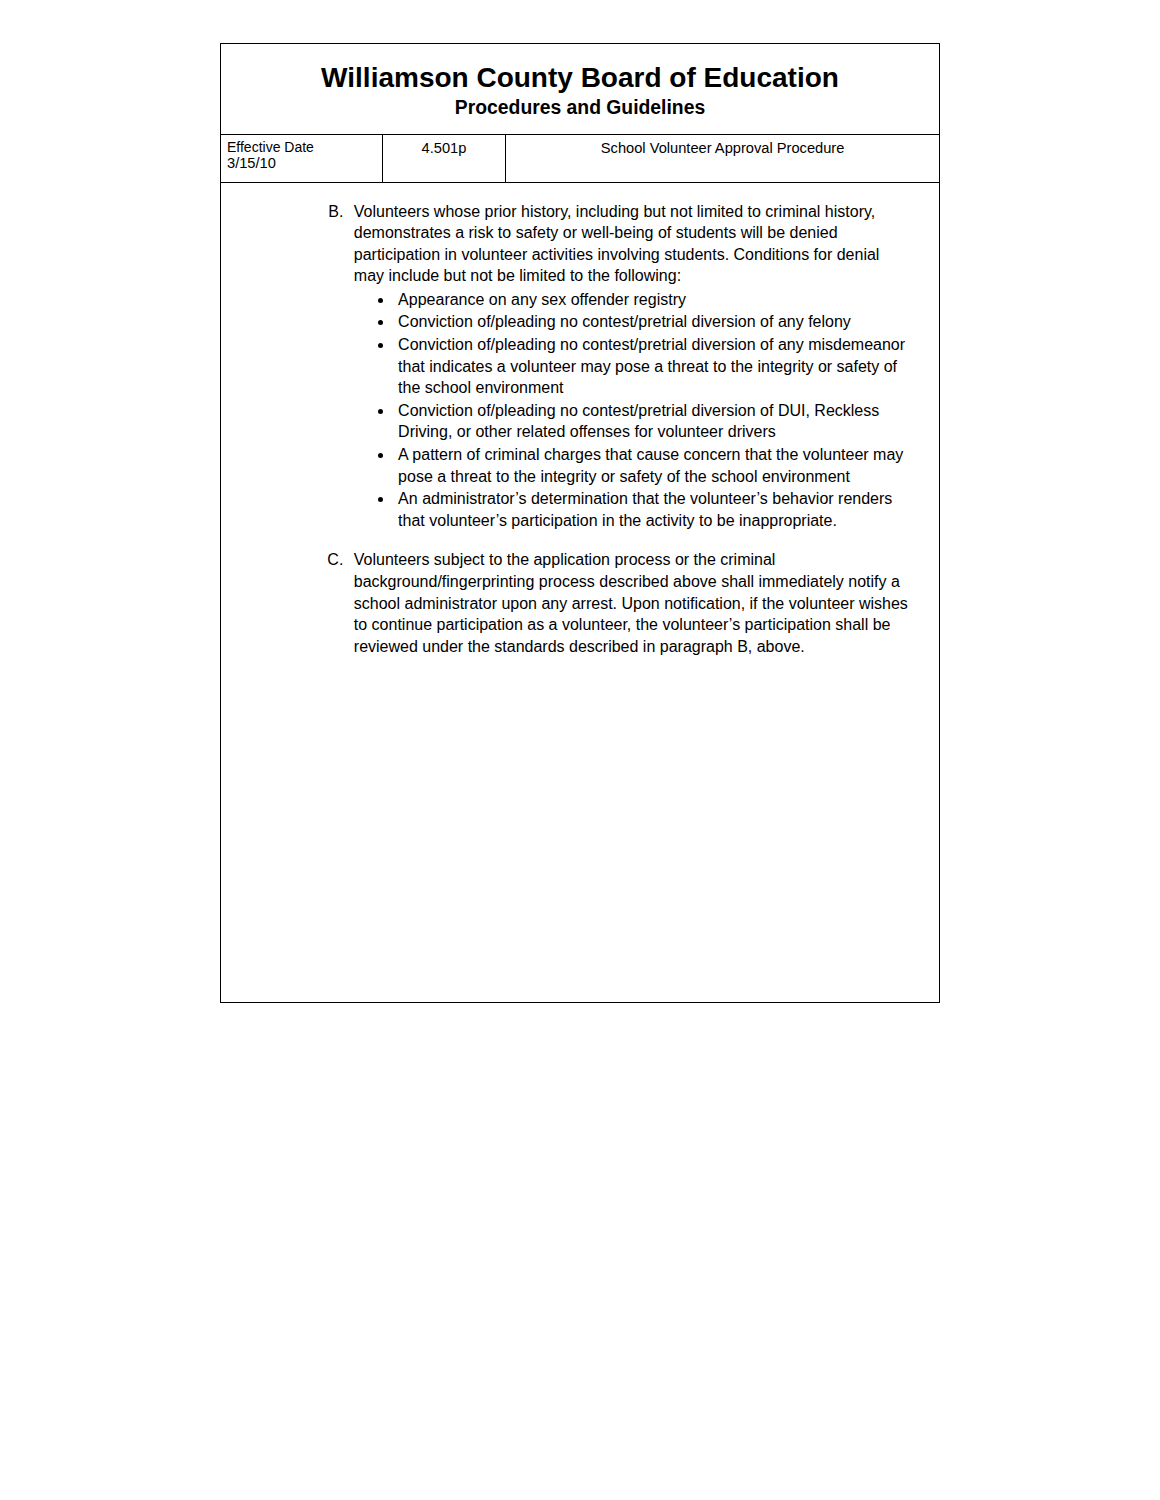Williamson County Board of Education
Procedures and Guidelines
| Effective Date 3/15/10 | 4.501p | School Volunteer Approval Procedure |
Volunteers whose prior history, including but not limited to criminal history, demonstrates a risk to safety or well-being of students will be denied participation in volunteer activities involving students. Conditions for denial may include but not be limited to the following:
Appearance on any sex offender registry
Conviction of/pleading no contest/pretrial diversion of any felony
Conviction of/pleading no contest/pretrial diversion of any misdemeanor that indicates a volunteer may pose a threat to the integrity or safety of the school environment
Conviction of/pleading no contest/pretrial diversion of DUI, Reckless Driving, or other related offenses for volunteer drivers
A pattern of criminal charges that cause concern that the volunteer may pose a threat to the integrity or safety of the school environment
An administrator’s determination that the volunteer’s behavior renders that volunteer’s participation in the activity to be inappropriate.
Volunteers subject to the application process or the criminal background/fingerprinting process described above shall immediately notify a school administrator upon any arrest. Upon notification, if the volunteer wishes to continue participation as a volunteer, the volunteer’s participation shall be reviewed under the standards described in paragraph B, above.